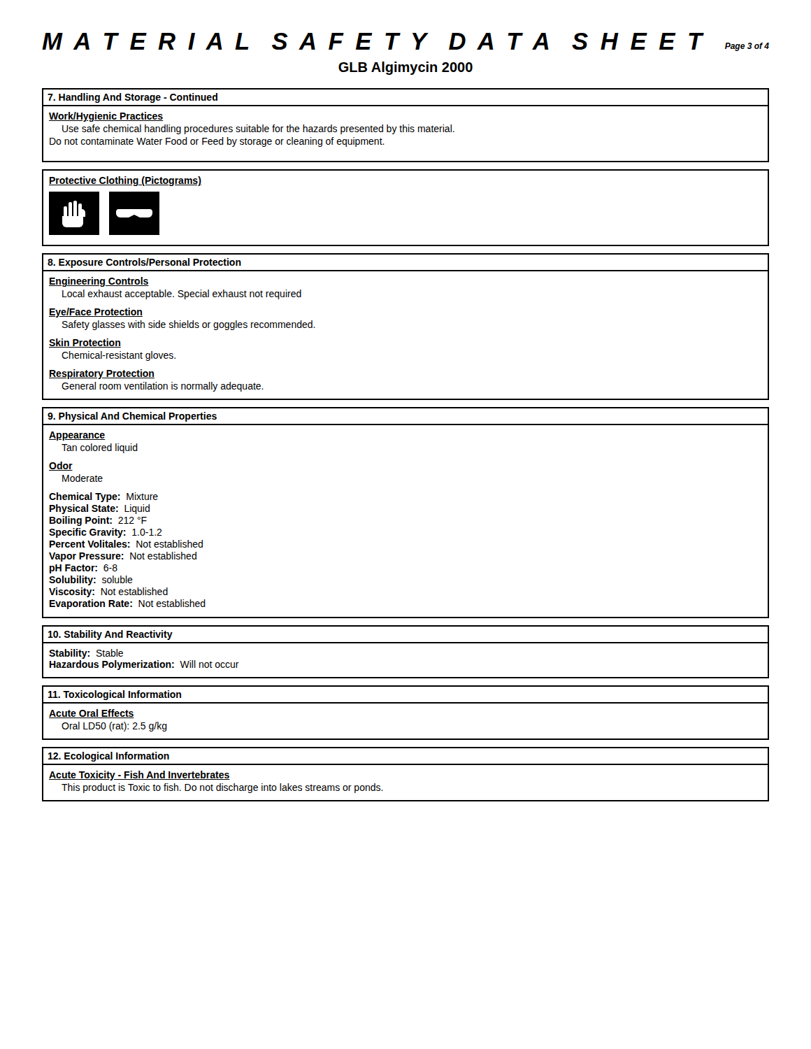M A T E R I A L S A F E T Y D A T A S H E E T
Page 3 of 4
GLB Algimycin 2000
7. Handling And Storage - Continued
Work/Hygienic Practices
Use safe chemical handling procedures suitable for the hazards presented by this material.
Do not contaminate Water Food or Feed by storage or cleaning of equipment.
Protective Clothing (Pictograms)
8. Exposure Controls/Personal Protection
Engineering Controls
Local exhaust acceptable. Special exhaust not required
Eye/Face Protection
Safety glasses with side shields or goggles recommended.
Skin Protection
Chemical-resistant gloves.
Respiratory Protection
General room ventilation is normally adequate.
9. Physical And Chemical Properties
Appearance
Tan colored liquid
Odor
Moderate
Chemical Type: Mixture
Physical State: Liquid
Boiling Point: 212 °F
Specific Gravity: 1.0-1.2
Percent Volitales: Not established
Vapor Pressure: Not established
pH Factor: 6-8
Solubility: soluble
Viscosity: Not established
Evaporation Rate: Not established
10. Stability And Reactivity
Stability: Stable
Hazardous Polymerization: Will not occur
11. Toxicological Information
Acute Oral Effects
Oral LD50 (rat): 2.5 g/kg
12. Ecological Information
Acute Toxicity - Fish And Invertebrates
This product is Toxic to fish. Do not discharge into lakes streams or ponds.